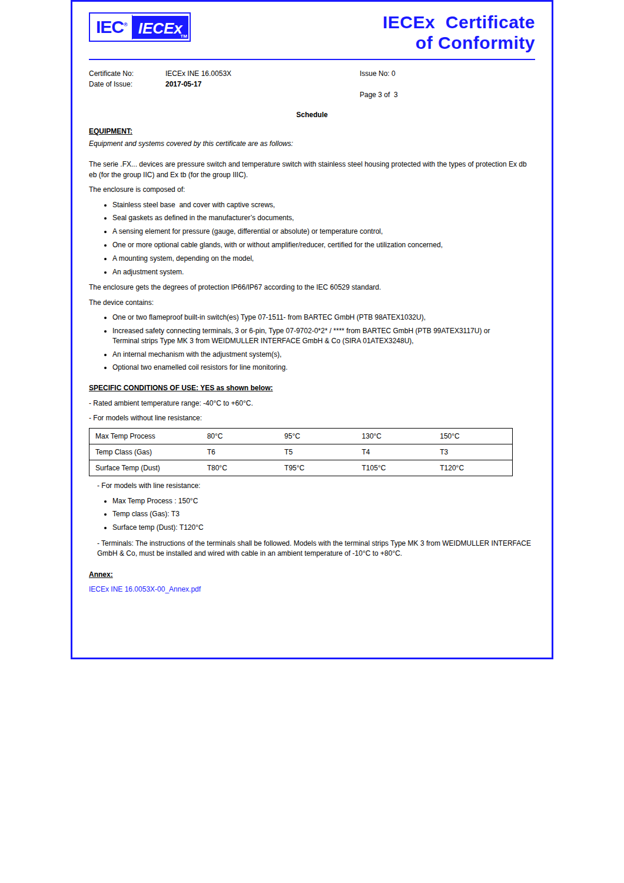IEC®
IECExTM
IECEx Certificate
of Conformity
| Certificate No: | IECEx INE 16.0053X | Issue No: 0 |
| Date of Issue: | 2017-05-17 | |
| | | Page 3 of 3 |
Schedule
EQUIPMENT:
Equipment and systems covered by this certificate are as follows:
The serie .FX... devices are pressure switch and temperature switch with stainless steel housing protected with the types of protection Ex db eb (for the group IIC) and Ex tb (for the group IIIC).
The enclosure is composed of:
Stainless steel base and cover with captive screws,
Seal gaskets as defined in the manufacturer’s documents,
A sensing element for pressure (gauge, differential or absolute) or temperature control,
One or more optional cable glands, with or without amplifier/reducer, certified for the utilization concerned,
A mounting system, depending on the model,
An adjustment system.
The enclosure gets the degrees of protection IP66/IP67 according to the IEC 60529 standard.
The device contains:
One or two flameproof built-in switch(es) Type 07-1511- from BARTEC GmbH (PTB 98ATEX1032U),
Increased safety connecting terminals, 3 or 6-pin, Type 07-9702-0*2* / **** from BARTEC GmbH (PTB 99ATEX3117U) or
Terminal strips Type MK 3 from WEIDMULLER INTERFACE GmbH & Co (SIRA 01ATEX3248U),
An internal mechanism with the adjustment system(s),
Optional two enamelled coil resistors for line monitoring.
SPECIFIC CONDITIONS OF USE: YES as shown below:
- Rated ambient temperature range: -40°C to +60°C.
- For models without line resistance:
| Max Temp Process | 80°C | 95°C | 130°C | 150°C |
| Temp Class (Gas) | T6 | T5 | T4 | T3 |
| Surface Temp (Dust) | T80°C | T95°C | T105°C | T120°C |
- For models with line resistance:
Max Temp Process : 150°C
Temp class (Gas): T3
Surface temp (Dust): T120°C
- Terminals: The instructions of the terminals shall be followed. Models with the terminal strips Type MK 3 from WEIDMULLER INTERFACE GmbH & Co, must be installed and wired with cable in an ambient temperature of -10°C to +80°C.
Annex:
IECEx INE 16.0053X-00_Annex.pdf